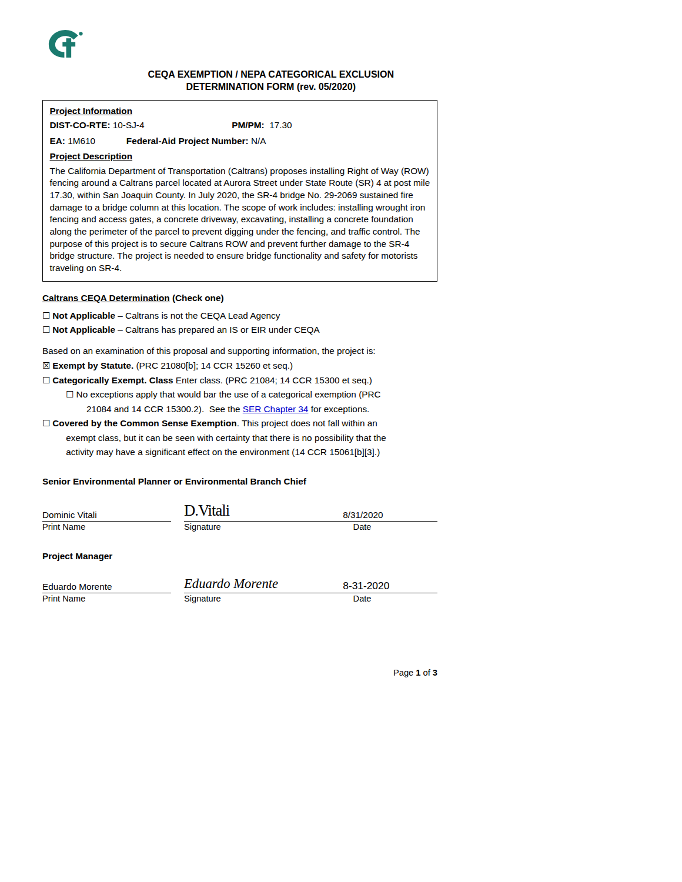CEQA EXEMPTION / NEPA CATEGORICAL EXCLUSION
DETERMINATION FORM (rev. 05/2020)
Project Information
DIST-CO-RTE: 10-SJ-4 PM/PM: 17.30
EA: 1M610 Federal-Aid Project Number: N/A
Project Description
The California Department of Transportation (Caltrans) proposes installing Right of Way (ROW) fencing around a Caltrans parcel located at Aurora Street under State Route (SR) 4 at post mile 17.30, within San Joaquin County. In July 2020, the SR-4 bridge No. 29-2069 sustained fire damage to a bridge column at this location. The scope of work includes: installing wrought iron fencing and access gates, a concrete driveway, excavating, installing a concrete foundation along the perimeter of the parcel to prevent digging under the fencing, and traffic control. The purpose of this project is to secure Caltrans ROW and prevent further damage to the SR-4 bridge structure. The project is needed to ensure bridge functionality and safety for motorists traveling on SR-4.
Caltrans CEQA Determination (Check one)
☐ Not Applicable – Caltrans is not the CEQA Lead Agency
☐ Not Applicable – Caltrans has prepared an IS or EIR under CEQA
Based on an examination of this proposal and supporting information, the project is:
☒ Exempt by Statute. (PRC 21080[b]; 14 CCR 15260 et seq.)
☐ Categorically Exempt. Class Enter class. (PRC 21084; 14 CCR 15300 et seq.)
☐ No exceptions apply that would bar the use of a categorical exemption (PRC
21084 and 14 CCR 15300.2). See the SER Chapter 34 for exceptions.
☐ Covered by the Common Sense Exemption. This project does not fall within an
exempt class, but it can be seen with certainty that there is no possibility that the
activity may have a significant effect on the environment (14 CCR 15061[b][3].)
Senior Environmental Planner or Environmental Branch Chief
| Dominic Vitali | | D.Vitali | 8/31/2020 |
| Print Name | | Signature | Date |
Project Manager
| Eduardo Morente | | Eduardo Morente | 8-31-2020 |
| Print Name | | Signature | Date |
Page 1 of 3